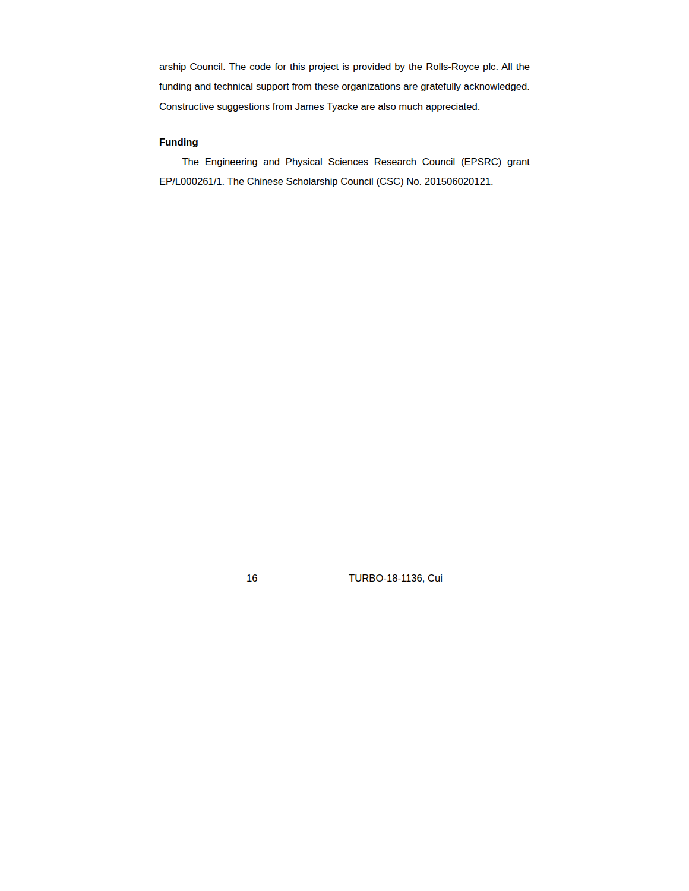arship Council. The code for this project is provided by the Rolls-Royce plc. All the funding and technical support from these organizations are gratefully acknowledged. Constructive suggestions from James Tyacke are also much appreciated.
Funding
The Engineering and Physical Sciences Research Council (EPSRC) grant EP/L000261/1. The Chinese Scholarship Council (CSC) No. 201506020121.
16 TURBO-18-1136, Cui